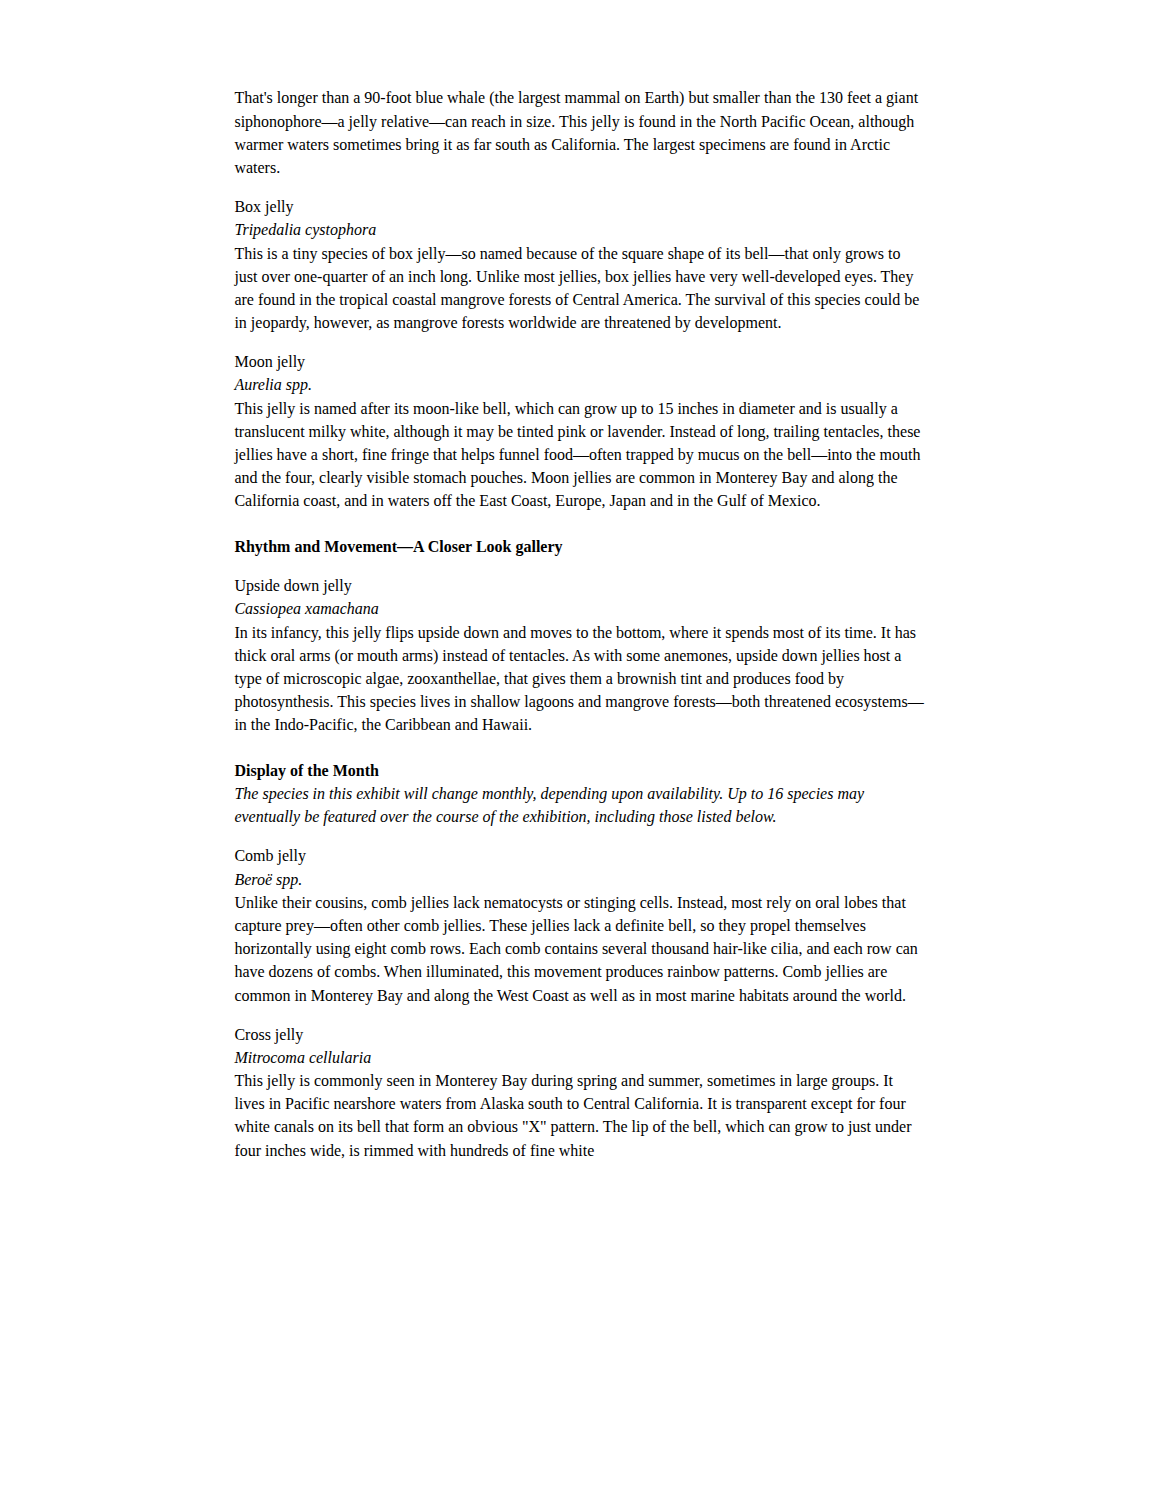That's longer than a 90-foot blue whale (the largest mammal on Earth) but smaller than the 130 feet a giant siphonophore—a jelly relative—can reach in size. This jelly is found in the North Pacific Ocean, although warmer waters sometimes bring it as far south as California. The largest specimens are found in Arctic waters.
Box jelly
Tripedalia cystophora
This is a tiny species of box jelly—so named because of the square shape of its bell—that only grows to just over one-quarter of an inch long. Unlike most jellies, box jellies have very well-developed eyes. They are found in the tropical coastal mangrove forests of Central America. The survival of this species could be in jeopardy, however, as mangrove forests worldwide are threatened by development.
Moon jelly
Aurelia spp.
This jelly is named after its moon-like bell, which can grow up to 15 inches in diameter and is usually a translucent milky white, although it may be tinted pink or lavender. Instead of long, trailing tentacles, these jellies have a short, fine fringe that helps funnel food—often trapped by mucus on the bell—into the mouth and the four, clearly visible stomach pouches. Moon jellies are common in Monterey Bay and along the California coast, and in waters off the East Coast, Europe, Japan and in the Gulf of Mexico.
Rhythm and Movement—A Closer Look gallery
Upside down jelly
Cassiopea xamachana
In its infancy, this jelly flips upside down and moves to the bottom, where it spends most of its time. It has thick oral arms (or mouth arms) instead of tentacles. As with some anemones, upside down jellies host a type of microscopic algae, zooxanthellae, that gives them a brownish tint and produces food by photosynthesis. This species lives in shallow lagoons and mangrove forests—both threatened ecosystems—in the Indo-Pacific, the Caribbean and Hawaii.
Display of the Month
The species in this exhibit will change monthly, depending upon availability. Up to 16 species may eventually be featured over the course of the exhibition, including those listed below.
Comb jelly
Beroë spp.
Unlike their cousins, comb jellies lack nematocysts or stinging cells. Instead, most rely on oral lobes that capture prey—often other comb jellies. These jellies lack a definite bell, so they propel themselves horizontally using eight comb rows. Each comb contains several thousand hair-like cilia, and each row can have dozens of combs. When illuminated, this movement produces rainbow patterns. Comb jellies are common in Monterey Bay and along the West Coast as well as in most marine habitats around the world.
Cross jelly
Mitrocoma cellularia
This jelly is commonly seen in Monterey Bay during spring and summer, sometimes in large groups. It lives in Pacific nearshore waters from Alaska south to Central California. It is transparent except for four white canals on its bell that form an obvious "X" pattern. The lip of the bell, which can grow to just under four inches wide, is rimmed with hundreds of fine white